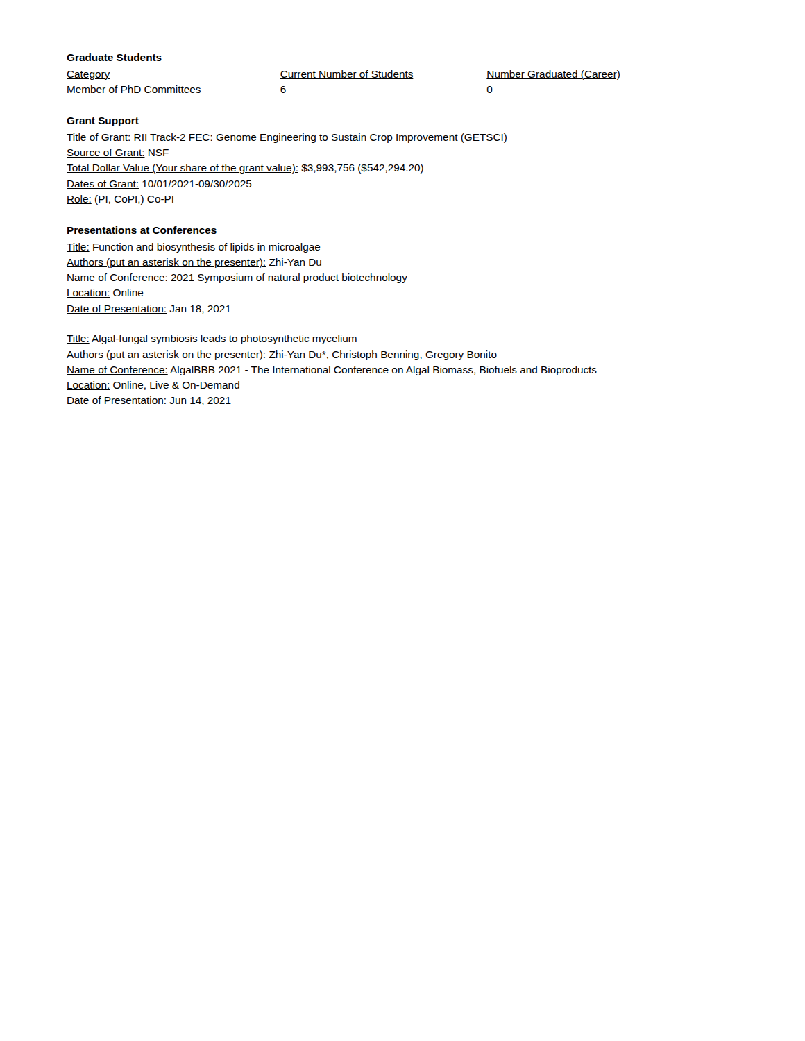Graduate Students
| Category | Current Number of Students | Number Graduated (Career) |
| Member of PhD Committees | 6 | 0 |
Grant Support
Title of Grant: RII Track-2 FEC: Genome Engineering to Sustain Crop Improvement (GETSCI)
Source of Grant: NSF
Total Dollar Value (Your share of the grant value): $3,993,756 ($542,294.20)
Dates of Grant: 10/01/2021-09/30/2025
Role: (PI, CoPI,) Co-PI
Presentations at Conferences
Title: Function and biosynthesis of lipids in microalgae
Authors (put an asterisk on the presenter): Zhi-Yan Du
Name of Conference: 2021 Symposium of natural product biotechnology
Location: Online
Date of Presentation: Jan 18, 2021
Title: Algal-fungal symbiosis leads to photosynthetic mycelium
Authors (put an asterisk on the presenter): Zhi-Yan Du*, Christoph Benning, Gregory Bonito
Name of Conference: AlgalBBB 2021 - The International Conference on Algal Biomass, Biofuels and Bioproducts
Location: Online, Live & On-Demand
Date of Presentation: Jun 14, 2021